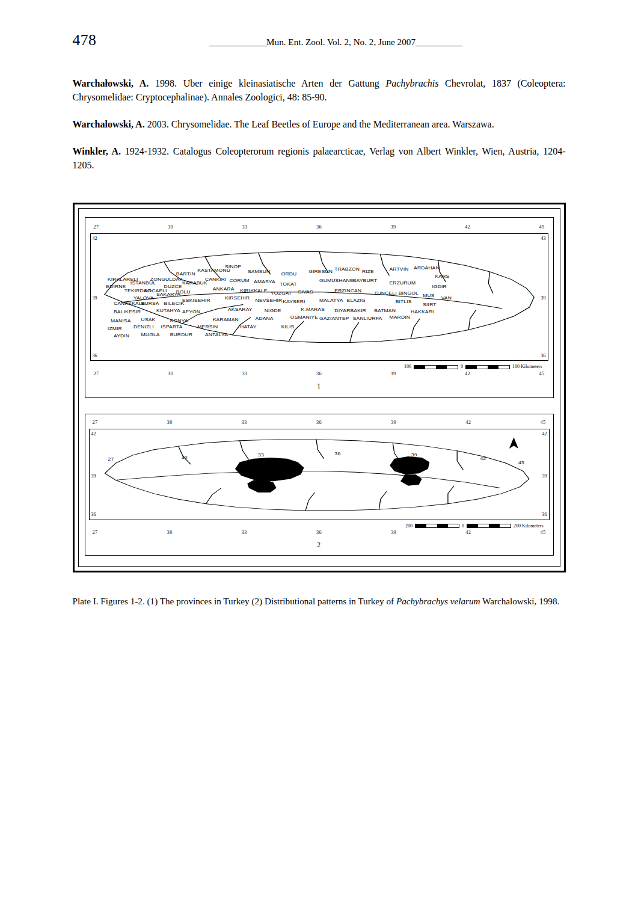478
_______________Mun. Ent. Zool. Vol. 2, No. 2, June 2007____________
Warchałowski, A. 1998. Uber einige kleinasiatische Arten der Gattung Pachybrachis Chevrolat, 1837 (Coleoptera: Chrysomelidae: Cryptocephalinae). Annales Zoologici, 48: 85-90.
Warchalowski, A. 2003. Chrysomelidae. The Leaf Beetles of Europe and the Mediterranean area. Warszawa.
Winkler, A. 1924-1932. Catalogus Coleopterorum regionis palaearcticae, Verlag von Albert Winkler, Wien, Austria, 1204-1205.
27303336394245
42 43 39 39 36 36 KIRKLARELI EDIRNE ISTANBUL TEKIRDAG ZONGULDAK BARTIN KASTAMONU SINOP SAMSUN ORDU GIRESUN TRABZON RIZE ARTVIN ARDAHAN KARS KOCAELI DUZCE KARABUK CANKIRI CORUM AMASYA TOKAT GUMUSHANE BAYBURT ERZURUM IGDIR YALOVA SAKARYA BOLU ANKARA KIRIKKALE YOZGAT SIVAS ERZINCAN TUNCELI BINGOL MUS VAN CANAKKALE BURSA BILECIK ESKISEHIR KIRSEHIR NEVSEHIR KAYSERI MALATYA ELAZIG BITLIS SIIRT BALIKESIR KUTAHYA AFYON AKSARAY NIGDE K.MARAS DIYARBAKIR BATMAN HAKKARI MANISA USAK KONYA KARAMAN ADANA OSMANIYE GAZIANTEP SANLIURFA MARDIN IZMIR DENIZLI ISPARTA MERSIN HATAY KILIS AYDIN MUGLA BURDUR ANTALYA
100 0 100 Kilometers
27303336394245
1
27303336394245
42 42 39 39 36 36 27 30 33 36 39 42 45
200 0 200 Kilometers
27303336394245
2
Plate I. Figures 1-2. (1) The provinces in Turkey (2) Distributional patterns in Turkey of Pachybrachys velarum Warchalowski, 1998.